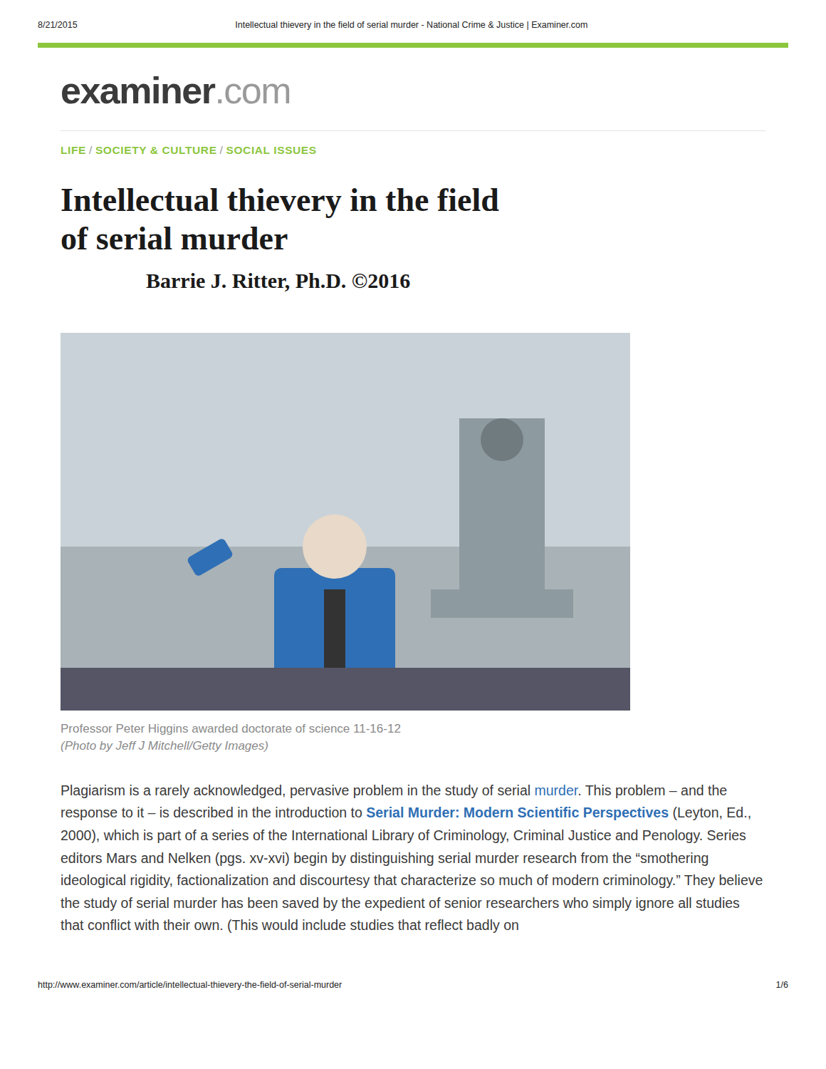8/21/2015
Intellectual thievery in the field of serial murder - National Crime & Justice | Examiner.com
examiner.com
LIFE/SOCIETY & CULTURE/SOCIAL ISSUES
Intellectual thievery in the field
of serial murder
Barrie J. Ritter, Ph.D. ©2016
Professor Peter Higgins awarded doctorate of science 11-16-12
(Photo by Jeff J Mitchell/Getty Images)
Plagiarism is a rarely acknowledged, pervasive problem in the study of serial murder. This problem – and the response to it – is described in the introduction to Serial Murder: Modern Scientific Perspectives (Leyton, Ed., 2000), which is part of a series of the International Library of Criminology, Criminal Justice and Penology. Series editors Mars and Nelken (pgs. xv-xvi) begin by distinguishing serial murder research from the “smothering ideological rigidity, factionalization and discourtesy that characterize so much of modern criminology.” They believe the study of serial murder has been saved by the expedient of senior researchers who simply ignore all studies that conflict with their own. (This would include studies that reflect badly on
http://www.examiner.com/article/intellectual-thievery-the-field-of-serial-murder
1/6